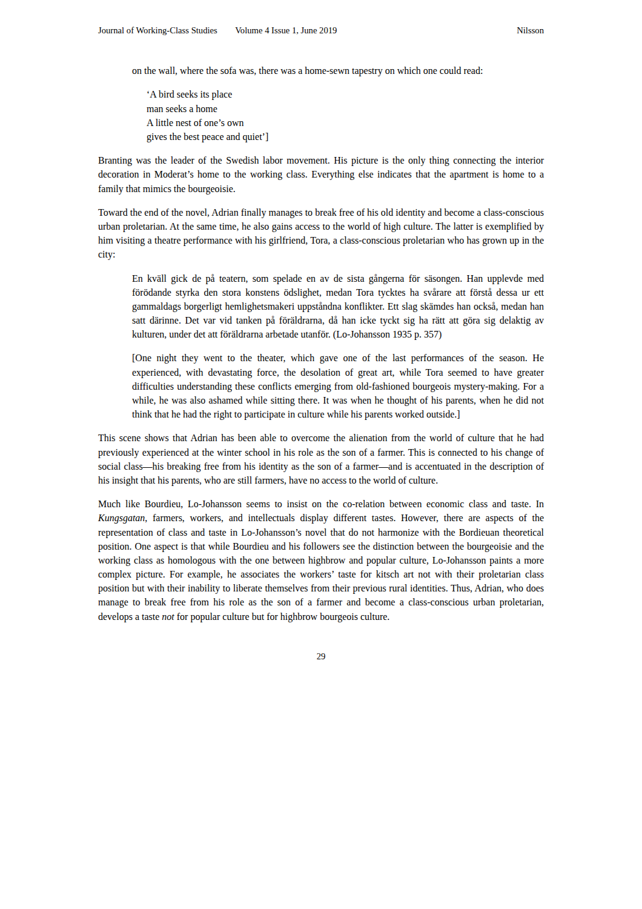Journal of Working-Class Studies Volume 4 Issue 1, June 2019 Nilsson
on the wall, where the sofa was, there was a home-sewn tapestry on which one could read:
‘A bird seeks its place
man seeks a home
A little nest of one’s own
gives the best peace and quiet’]
Branting was the leader of the Swedish labor movement. His picture is the only thing connecting the interior decoration in Moderat’s home to the working class. Everything else indicates that the apartment is home to a family that mimics the bourgeoisie.
Toward the end of the novel, Adrian finally manages to break free of his old identity and become a class-conscious urban proletarian. At the same time, he also gains access to the world of high culture. The latter is exemplified by him visiting a theatre performance with his girlfriend, Tora, a class-conscious proletarian who has grown up in the city:
En kväll gick de på teatern, som spelade en av de sista gångerna för säsongen. Han upplevde med förödande styrka den stora konstens ödslighet, medan Tora tycktes ha svårare att förstå dessa ur ett gammaldags borgerligt hemlighetsmakeri uppståndna konflikter. Ett slag skämdes han också, medan han satt därinne. Det var vid tanken på föräldrarna, då han icke tyckt sig ha rätt att göra sig delaktig av kulturen, under det att föräldrarna arbetade utanför. (Lo-Johansson 1935 p. 357)
[One night they went to the theater, which gave one of the last performances of the season. He experienced, with devastating force, the desolation of great art, while Tora seemed to have greater difficulties understanding these conflicts emerging from old-fashioned bourgeois mystery-making. For a while, he was also ashamed while sitting there. It was when he thought of his parents, when he did not think that he had the right to participate in culture while his parents worked outside.]
This scene shows that Adrian has been able to overcome the alienation from the world of culture that he had previously experienced at the winter school in his role as the son of a farmer. This is connected to his change of social class—his breaking free from his identity as the son of a farmer—and is accentuated in the description of his insight that his parents, who are still farmers, have no access to the world of culture.
Much like Bourdieu, Lo-Johansson seems to insist on the co-relation between economic class and taste. In Kungsgatan, farmers, workers, and intellectuals display different tastes. However, there are aspects of the representation of class and taste in Lo-Johansson’s novel that do not harmonize with the Bordieuan theoretical position. One aspect is that while Bourdieu and his followers see the distinction between the bourgeoisie and the working class as homologous with the one between highbrow and popular culture, Lo-Johansson paints a more complex picture. For example, he associates the workers’ taste for kitsch art not with their proletarian class position but with their inability to liberate themselves from their previous rural identities. Thus, Adrian, who does manage to break free from his role as the son of a farmer and become a class-conscious urban proletarian, develops a taste not for popular culture but for highbrow bourgeois culture.
29